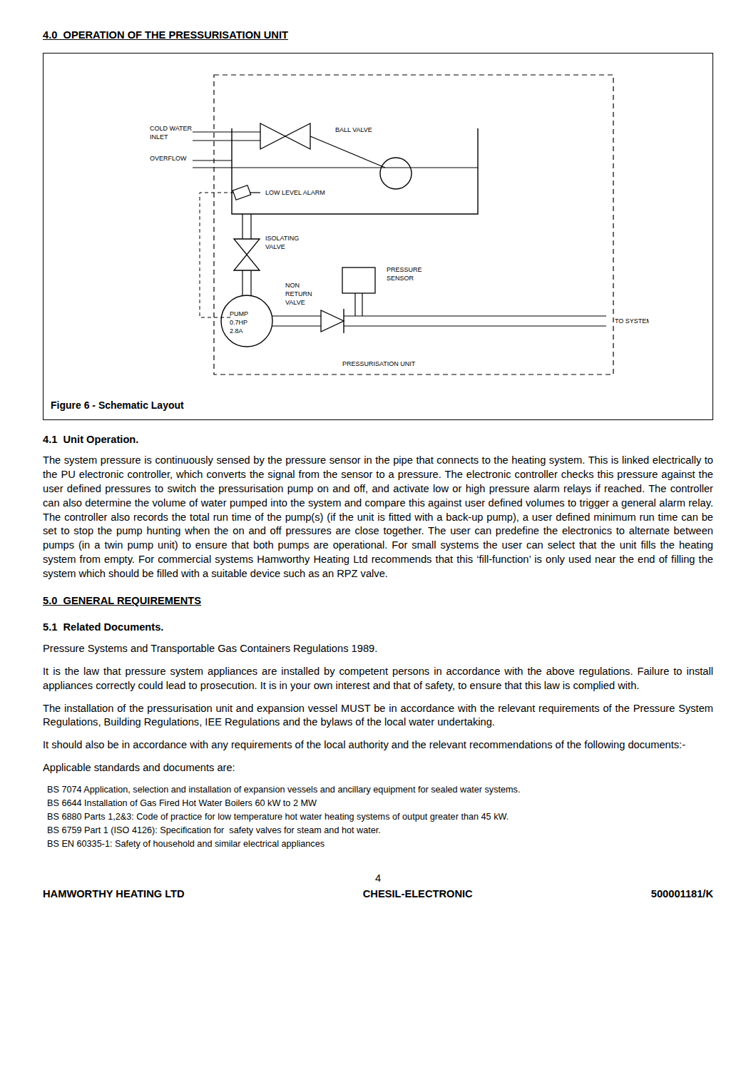4.0 OPERATION OF THE PRESSURISATION UNIT
COLD WATER INLET OVERFLOW BALL VALVE LOW LEVEL ALARM ISOLATING VALVE PUMP 0.7HP 2.8A NON RETURN VALVE TO SYSTEM PRESSURE SENSOR PRESSURISATION UNIT
Figure 6 - Schematic Layout
4.1 Unit Operation.
The system pressure is continuously sensed by the pressure sensor in the pipe that connects to the heating system. This is linked electrically to the PU electronic controller, which converts the signal from the sensor to a pressure. The electronic controller checks this pressure against the user defined pressures to switch the pressurisation pump on and off, and activate low or high pressure alarm relays if reached. The controller can also determine the volume of water pumped into the system and compare this against user defined volumes to trigger a general alarm relay. The controller also records the total run time of the pump(s) (if the unit is fitted with a back-up pump), a user defined minimum run time can be set to stop the pump hunting when the on and off pressures are close together. The user can predefine the electronics to alternate between pumps (in a twin pump unit) to ensure that both pumps are operational. For small systems the user can select that the unit fills the heating system from empty. For commercial systems Hamworthy Heating Ltd recommends that this ‘fill-function’ is only used near the end of filling the system which should be filled with a suitable device such as an RPZ valve.
5.0 GENERAL REQUIREMENTS
5.1 Related Documents.
Pressure Systems and Transportable Gas Containers Regulations 1989.
It is the law that pressure system appliances are installed by competent persons in accordance with the above regulations. Failure to install appliances correctly could lead to prosecution. It is in your own interest and that of safety, to ensure that this law is complied with.
The installation of the pressurisation unit and expansion vessel MUST be in accordance with the relevant requirements of the Pressure System Regulations, Building Regulations, IEE Regulations and the bylaws of the local water undertaking.
It should also be in accordance with any requirements of the local authority and the relevant recommendations of the following documents:-
Applicable standards and documents are:
BS 7074 Application, selection and installation of expansion vessels and ancillary equipment for sealed water systems.
BS 6644 Installation of Gas Fired Hot Water Boilers 60 kW to 2 MW
BS 6880 Parts 1,2&3: Code of practice for low temperature hot water heating systems of output greater than 45 kW.
BS 6759 Part 1 (ISO 4126): Specification for safety valves for steam and hot water.
BS EN 60335-1: Safety of household and similar electrical appliances
4
HAMWORTHY HEATING LTD CHESIL-ELECTRONIC 500001181/K